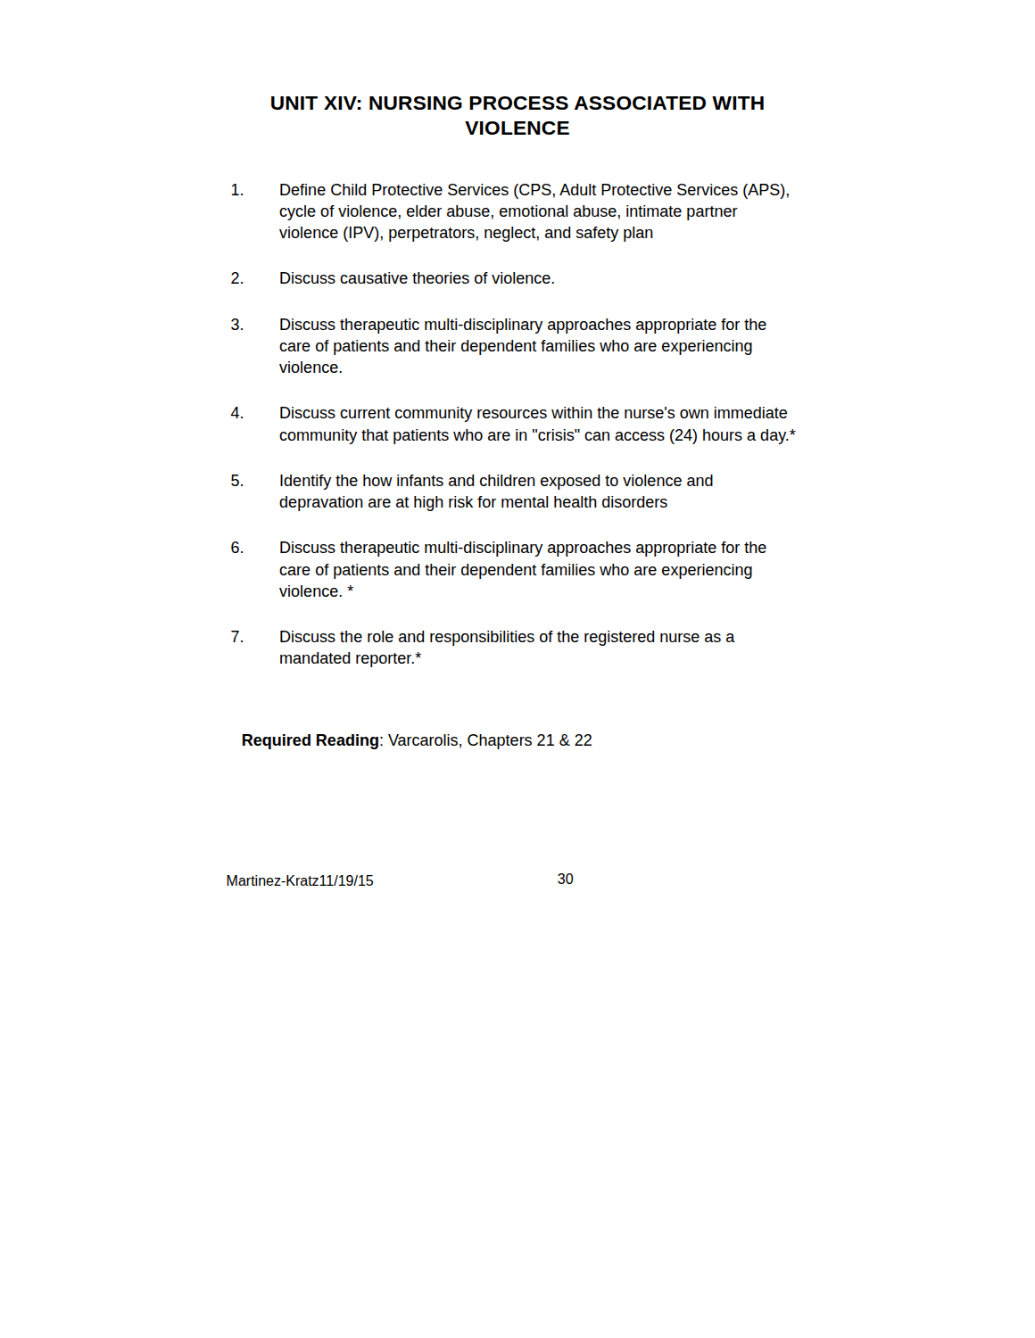UNIT XIV: NURSING PROCESS ASSOCIATED WITH VIOLENCE
1. Define Child Protective Services (CPS, Adult Protective Services (APS), cycle of violence, elder abuse, emotional abuse, intimate partner violence (IPV), perpetrators, neglect, and safety plan
2. Discuss causative theories of violence.
3. Discuss therapeutic multi-disciplinary approaches appropriate for the care of patients and their dependent families who are experiencing violence.
4. Discuss current community resources within the nurse's own immediate community that patients who are in "crisis" can access (24) hours a day.*
5. Identify the how infants and children exposed to violence and depravation are at high risk for mental health disorders
6. Discuss therapeutic multi-disciplinary approaches appropriate for the care of patients and their dependent families who are experiencing violence. *
7. Discuss the role and responsibilities of the registered nurse as a mandated reporter.*
Required Reading: Varcarolis, Chapters 21 & 22
Martinez-Kratz11/19/15
30